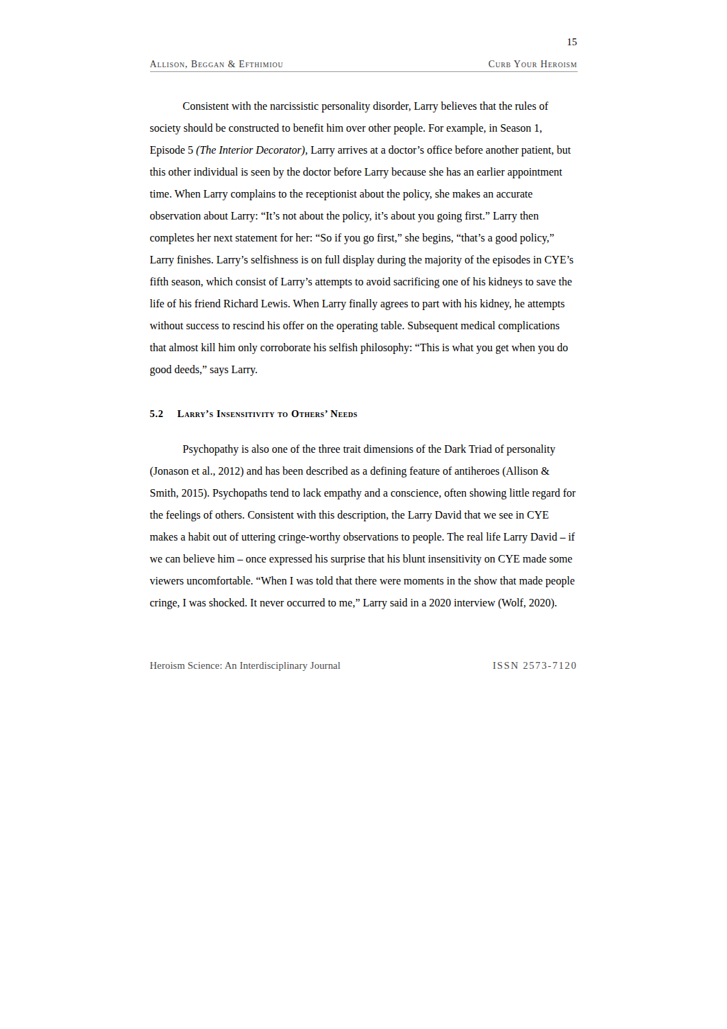15
Allison, Beggan & Efthimiou Curb Your Heroism
Consistent with the narcissistic personality disorder, Larry believes that the rules of society should be constructed to benefit him over other people. For example, in Season 1, Episode 5 (The Interior Decorator), Larry arrives at a doctor’s office before another patient, but this other individual is seen by the doctor before Larry because she has an earlier appointment time. When Larry complains to the receptionist about the policy, she makes an accurate observation about Larry: “It’s not about the policy, it’s about you going first.” Larry then completes her next statement for her: “So if you go first,” she begins, “that’s a good policy,” Larry finishes. Larry’s selfishness is on full display during the majority of the episodes in CYE’s fifth season, which consist of Larry’s attempts to avoid sacrificing one of his kidneys to save the life of his friend Richard Lewis. When Larry finally agrees to part with his kidney, he attempts without success to rescind his offer on the operating table. Subsequent medical complications that almost kill him only corroborate his selfish philosophy: “This is what you get when you do good deeds,” says Larry.
5.2 Larry’s Insensitivity to Others’ Needs
Psychopathy is also one of the three trait dimensions of the Dark Triad of personality (Jonason et al., 2012) and has been described as a defining feature of antiheroes (Allison & Smith, 2015). Psychopaths tend to lack empathy and a conscience, often showing little regard for the feelings of others. Consistent with this description, the Larry David that we see in CYE makes a habit out of uttering cringe-worthy observations to people. The real life Larry David – if we can believe him – once expressed his surprise that his blunt insensitivity on CYE made some viewers uncomfortable. “When I was told that there were moments in the show that made people cringe, I was shocked. It never occurred to me,” Larry said in a 2020 interview (Wolf, 2020).
Heroism Science: An Interdisciplinary Journal ISSN 2573-7120